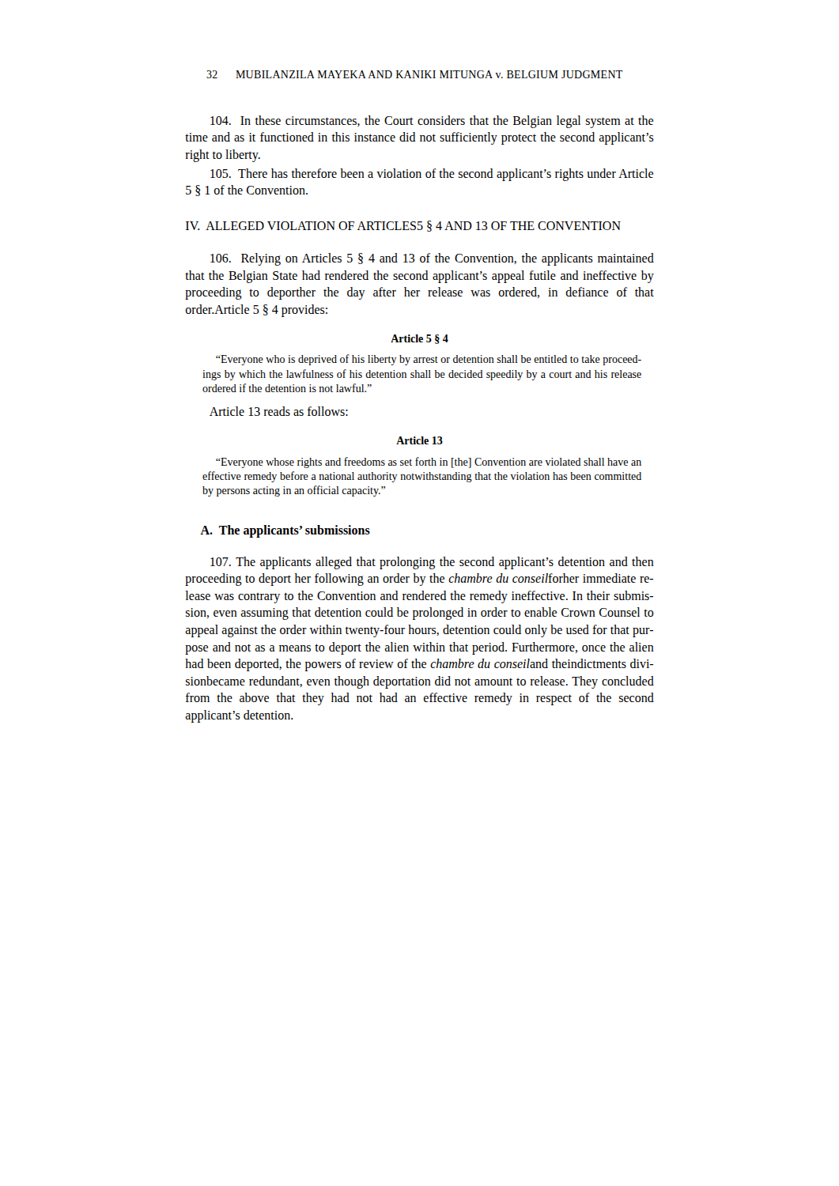32 MUBILANZILA MAYEKA AND KANIKI MITUNGA v. BELGIUM JUDGMENT
104. In these circumstances, the Court considers that the Belgian legal system at the time and as it functioned in this instance did not sufficiently protect the second applicant’s right to liberty.
105. There has therefore been a violation of the second applicant’s rights under Article 5 § 1 of the Convention.
IV. ALLEGED VIOLATION OF ARTICLES5 § 4 AND 13 OF THE CONVENTION
106. Relying on Articles 5 § 4 and 13 of the Convention, the applicants maintained that the Belgian State had rendered the second applicant’s appeal futile and ineffective by proceeding to deporther the day after her release was ordered, in defiance of that order.Article 5 § 4 provides:
Article 5 § 4
“Everyone who is deprived of his liberty by arrest or detention shall be entitled to take proceedings by which the lawfulness of his detention shall be decided speedily by a court and his release ordered if the detention is not lawful.”
Article 13 reads as follows:
Article 13
“Everyone whose rights and freedoms as set forth in [the] Convention are violated shall have an effective remedy before a national authority notwithstanding that the violation has been committed by persons acting in an official capacity.”
A. The applicants’ submissions
107. The applicants alleged that prolonging the second applicant’s detention and then proceeding to deport her following an order by the chambre du conseilforher immediate release was contrary to the Convention and rendered the remedy ineffective. In their submission, even assuming that detention could be prolonged in order to enable Crown Counsel to appeal against the order within twenty-four hours, detention could only be used for that purpose and not as a means to deport the alien within that period. Furthermore, once the alien had been deported, the powers of review of the chambre du conseiland theindictments divisionbecame redundant, even though deportation did not amount to release. They concluded from the above that they had not had an effective remedy in respect of the second applicant’s detention.